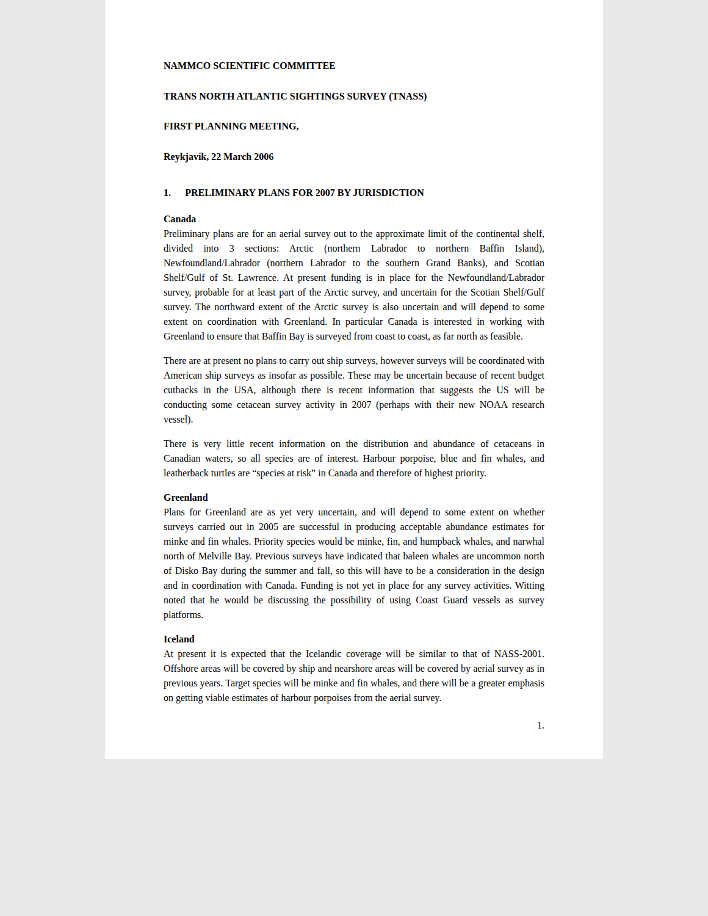NAMMCO SCIENTIFIC COMMITTEE
TRANS NORTH ATLANTIC SIGHTINGS SURVEY (TNASS)
FIRST PLANNING MEETING,
Reykjavík, 22 March 2006
1. PRELIMINARY PLANS FOR 2007 BY JURISDICTION
Canada
Preliminary plans are for an aerial survey out to the approximate limit of the continental shelf, divided into 3 sections: Arctic (northern Labrador to northern Baffin Island), Newfoundland/Labrador (northern Labrador to the southern Grand Banks), and Scotian Shelf/Gulf of St. Lawrence. At present funding is in place for the Newfoundland/Labrador survey, probable for at least part of the Arctic survey, and uncertain for the Scotian Shelf/Gulf survey. The northward extent of the Arctic survey is also uncertain and will depend to some extent on coordination with Greenland. In particular Canada is interested in working with Greenland to ensure that Baffin Bay is surveyed from coast to coast, as far north as feasible.
There are at present no plans to carry out ship surveys, however surveys will be coordinated with American ship surveys as insofar as possible. These may be uncertain because of recent budget cutbacks in the USA, although there is recent information that suggests the US will be conducting some cetacean survey activity in 2007 (perhaps with their new NOAA research vessel).
There is very little recent information on the distribution and abundance of cetaceans in Canadian waters, so all species are of interest. Harbour porpoise, blue and fin whales, and leatherback turtles are “species at risk” in Canada and therefore of highest priority.
Greenland
Plans for Greenland are as yet very uncertain, and will depend to some extent on whether surveys carried out in 2005 are successful in producing acceptable abundance estimates for minke and fin whales. Priority species would be minke, fin, and humpback whales, and narwhal north of Melville Bay. Previous surveys have indicated that baleen whales are uncommon north of Disko Bay during the summer and fall, so this will have to be a consideration in the design and in coordination with Canada. Funding is not yet in place for any survey activities. Witting noted that he would be discussing the possibility of using Coast Guard vessels as survey platforms.
Iceland
At present it is expected that the Icelandic coverage will be similar to that of NASS-2001. Offshore areas will be covered by ship and nearshore areas will be covered by aerial survey as in previous years. Target species will be minke and fin whales, and there will be a greater emphasis on getting viable estimates of harbour porpoises from the aerial survey.
1.